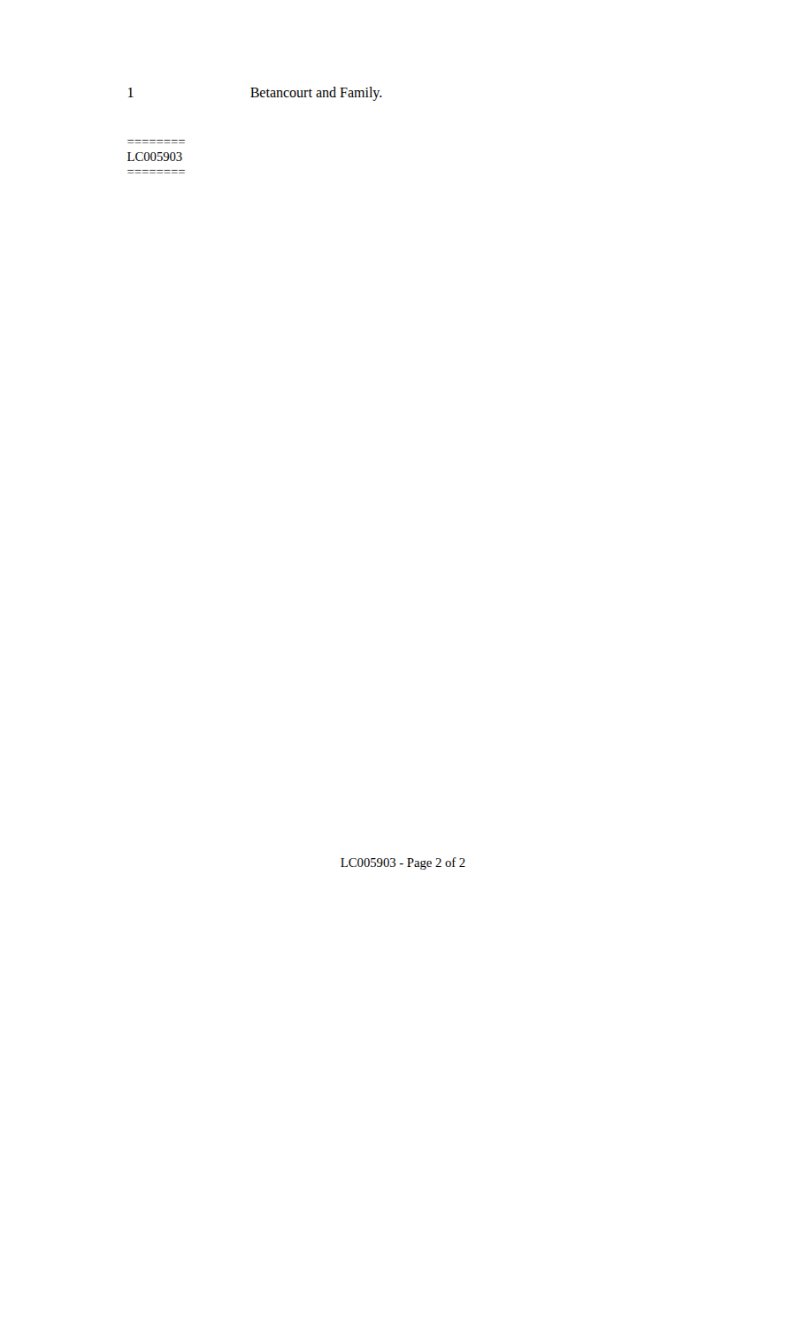1 Betancourt and Family.
========
LC005903
========
LC005903 - Page 2 of 2